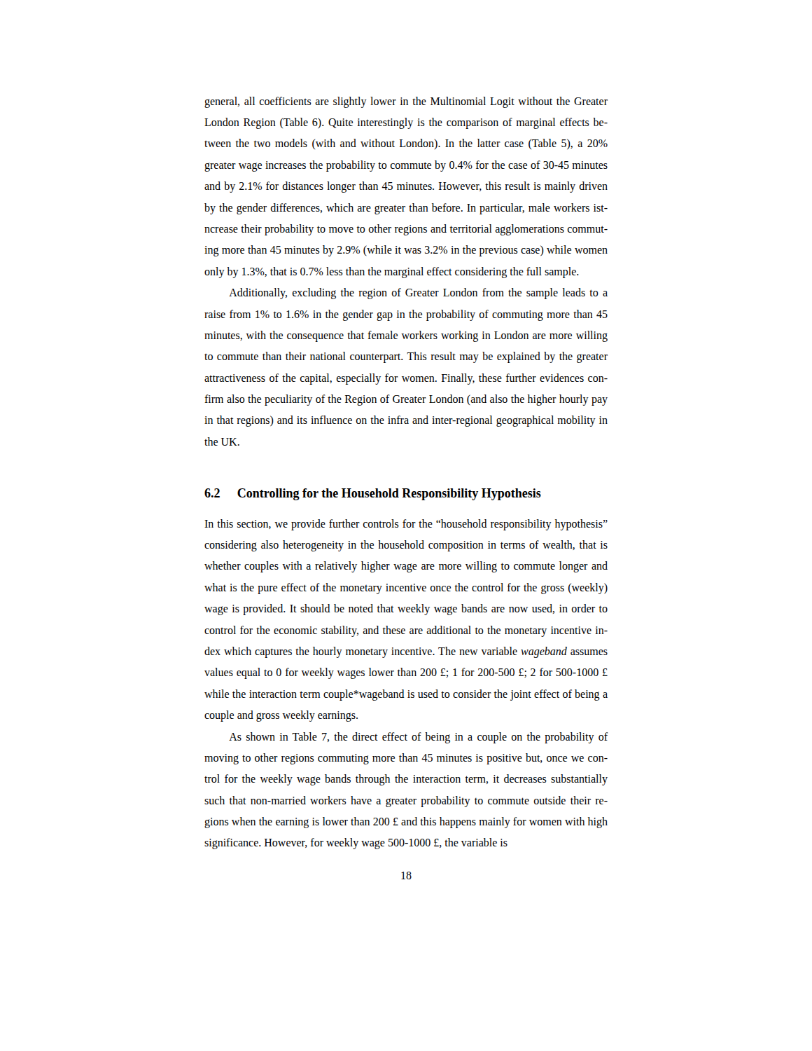general, all coefficients are slightly lower in the Multinomial Logit without the Greater London Region (Table 6). Quite interestingly is the comparison of marginal effects between the two models (with and without London). In the latter case (Table 5), a 20% greater wage increases the probability to commute by 0.4% for the case of 30-45 minutes and by 2.1% for distances longer than 45 minutes. However, this result is mainly driven by the gender differences, which are greater than before. In particular, male workers istncrease their probability to move to other regions and territorial agglomerations commuting more than 45 minutes by 2.9% (while it was 3.2% in the previous case) while women only by 1.3%, that is 0.7% less than the marginal effect considering the full sample.
Additionally, excluding the region of Greater London from the sample leads to a raise from 1% to 1.6% in the gender gap in the probability of commuting more than 45 minutes, with the consequence that female workers working in London are more willing to commute than their national counterpart. This result may be explained by the greater attractiveness of the capital, especially for women. Finally, these further evidences confirm also the peculiarity of the Region of Greater London (and also the higher hourly pay in that regions) and its influence on the infra and inter-regional geographical mobility in the UK.
6.2 Controlling for the Household Responsibility Hypothesis
In this section, we provide further controls for the “household responsibility hypothesis” considering also heterogeneity in the household composition in terms of wealth, that is whether couples with a relatively higher wage are more willing to commute longer and what is the pure effect of the monetary incentive once the control for the gross (weekly) wage is provided. It should be noted that weekly wage bands are now used, in order to control for the economic stability, and these are additional to the monetary incentive index which captures the hourly monetary incentive. The new variable wageband assumes values equal to 0 for weekly wages lower than 200 £; 1 for 200-500 £; 2 for 500-1000 £ while the interaction term couple*wageband is used to consider the joint effect of being a couple and gross weekly earnings.
As shown in Table 7, the direct effect of being in a couple on the probability of moving to other regions commuting more than 45 minutes is positive but, once we control for the weekly wage bands through the interaction term, it decreases substantially such that non-married workers have a greater probability to commute outside their regions when the earning is lower than 200 £ and this happens mainly for women with high significance. However, for weekly wage 500-1000 £, the variable is
18